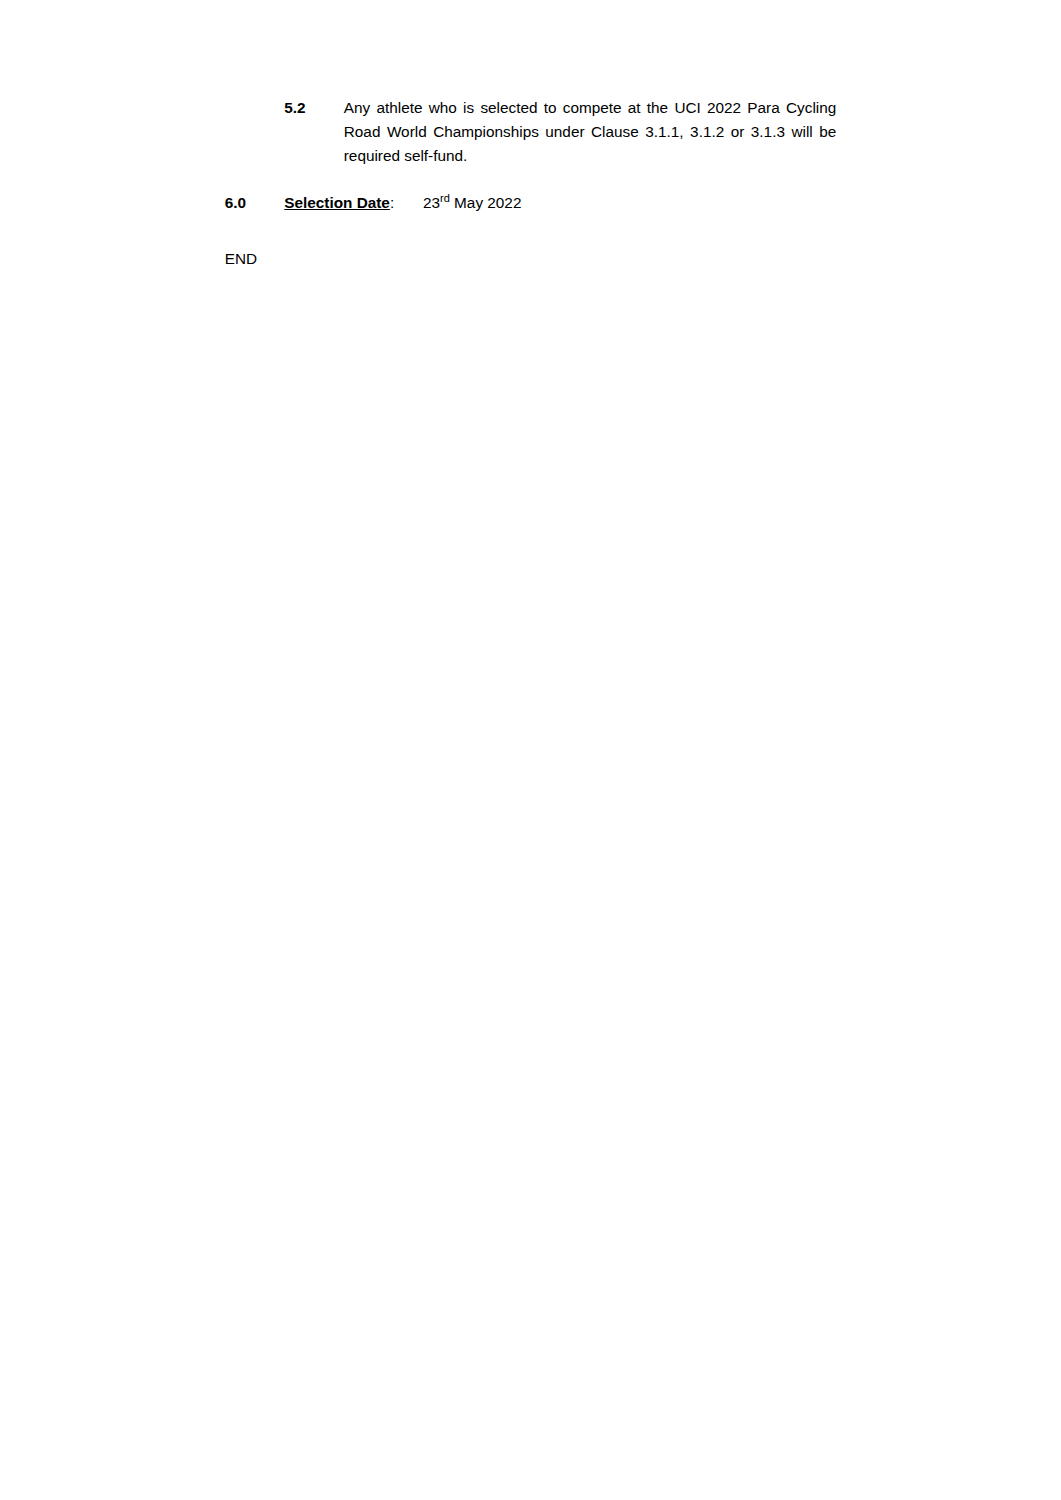5.2
Any athlete who is selected to compete at the UCI 2022 Para Cycling Road World Championships under Clause 3.1.1, 3.1.2 or 3.1.3 will be required self-fund.
6.0
Selection Date:23rd May 2022
END